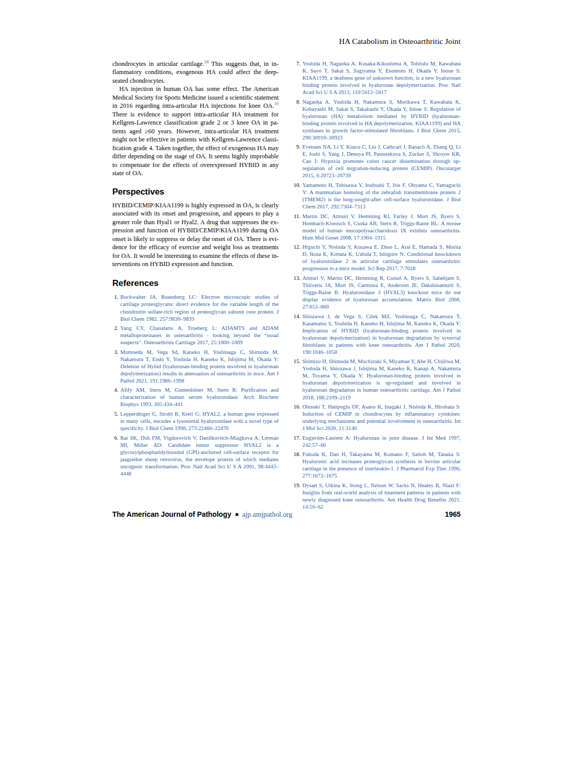HA Catabolism in Osteoarthritic Joint
chondrocytes in articular cartilage.18 This suggests that, in inflammatory conditions, exogenous HA could affect the deep-seated chondrocytes.
HA injection in human OA has some effect. The American Medical Society for Sports Medicine issued a scientific statement in 2016 regarding intra-articular HA injections for knee OA.19 There is evidence to support intra-articular HA treatment for Kellgren-Lawrence classification grade 2 or 3 knee OA in patients aged ≥60 years. However, intra-articular HA treatment might not be effective in patients with Kellgren-Lawrence classification grade 4. Taken together, the effect of exogenous HA may differ depending on the stage of OA. It seems highly improbable to compensate for the effects of overexpressed HYBID in any state of OA.
Perspectives
HYBID/CEMIP/KIAA1199 is highly expressed in OA, is clearly associated with its onset and progression, and appears to play a greater role than Hyal1 or Hyal2. A drug that suppresses the expression and function of HYBID/CEMIP/KIAA1199 during OA onset is likely to suppress or delay the onset of OA. There is evidence for the efficacy of exercise and weight loss as treatments for OA. It would be interesting to examine the effects of these interventions on HYBID expression and function.
References
Buckwalter JA, Rosenberg LC: Electron microscopic studies of cartilage proteoglycans: direct evidence for the variable length of the chondroitin sulfate-rich region of proteoglycan subunit core protein. J Biol Chem 1982, 257:9830–9839
Yang CY, Chanalaris A, Troeberg L: ADAMTS and ADAM metalloproteinases in osteoarthritis - looking beyond the “usual suspects”. Osteoarthritis Cartilage 2017, 25:1000–1009
Momoeda M, Vega Sd, Kaneko H, Yoshinaga C, Shimoda M, Nakamura T, Endo Y, Yoshida H, Kaneko K, Ishijima M, Okada Y: Deletion of Hybid (hyaluronan-binding protein involved in hyaluronan depolymerization) results in attenuation of osteoarthritis in mice. Am J Pathol 2021, 191:1986–1998
Afify AM, Stern M, Guntenhöner M, Stern R: Purification and characterization of human serum hyaluronidase. Arch Biochem Biophys 1993, 305:434–441
Lepperdinger G, Strobl B, Kreil G: HYAL2, a human gene expressed in many cells, encodes a lysosomal hyaluronidase with a novel type of specificity. J Biol Chem 1998, 273:22466–22470
Rai SK, Duh FM, Vigdorovich V, Danilkovitch-Miagkova A, Lerman MI, Miller AD: Candidate tumor suppressor HYAL2 is a glycosylphosphatidylinositol (GPI)-anchored cell-surface receptor for jaagsiekte sheep retrovirus, the envelope protein of which mediates oncogenic transformation. Proc Natl Acad Sci U S A 2001, 98:4443–4448
Yoshida H, Nagaoka A, Kusaka-Kikushima A, Tobiishi M, Kawabata K, Sayo T, Sakai S, Sugiyama Y, Enomoto H, Okada Y, Inoue S: KIAA1199, a deafness gene of unknown function, is a new hyaluronan binding protein involved in hyaluronan depolymerization. Proc Natl Acad Sci U S A 2013, 110:5612–5617
Nagaoka A, Yoshida H, Nakamura S, Morikawa T, Kawabata K, Kobayashi M, Sakai S, Takahashi Y, Okada Y, Inoue S: Regulation of hyaluronan (HA) metabolism mediated by HYBID (hyaluronan-binding protein involved in HA depolymerization, KIAA1199) and HA synthases in growth factor-stimulated fibroblasts. J Biol Chem 2015, 290:30910–30923
Evensen NA, Li Y, Kuscu C, Liu J, Cathcart J, Banach A, Zhang Q, Li E, Joshi S, Yang J, Denoya PI, Pastorekova S, Zucker S, Shroyer KR, Cao J: Hypoxia promotes colon cancer dissemination through up-regulation of cell migration-inducing protein (CEMIP). Oncotarget 2015, 6:20723–20739
Yamamoto H, Tobisawa Y, Inubushi T, Irie F, Ohyama C, Yamaguchi Y: A mammalian homolog of the zebrafish transmembrane protein 2 (TMEM2) is the long-sought-after cell-surface hyaluronidase. J Biol Chem 2017, 292:7304–7313
Martin DC, Atmuri V, Hemming RJ, Farley J, Mort JS, Byers S, Hombach-Klonisch S, Csoka AB, Stern R, Triggs-Raine BL: A mouse model of human mucopolysaccharidosis IX exhibits osteoarthritis. Hum Mol Genet 2008, 17:1904–1915
Higuchi Y, Nishida Y, Kozawa E, Zhuo L, Arai E, Hamada S, Morita D, Ikuta K, Kimata K, Ushida T, Ishiguro N: Conditional knockdown of hyaluronidase 2 in articular cartilage stimulates osteoarthritic progression in a mice model. Sci Rep 2017, 7:7028
Atmuri V, Martin DC, Hemming R, Gutsol A, Byers S, Sahebjam S, Thliveris JA, Mort JS, Carmona E, Anderson JE, Dakshinamurti S, Triggs-Raine B: Hyaluronidase 3 (HYAL3) knockout mice do not display evidence of hyaluronan accumulation. Matrix Biol 2008, 27:653–660
Shiozawa J, de Vega S, Cilek MZ, Yoshinaga C, Nakamura T, Kasamatsu S, Yoshida H, Kaneko H, Ishijima M, Kaneko K, Okada Y: Implication of HYBID (hyaluronan-binding protein involved in hyaluronan depolymerization) in hyaluronan degradation by synovial fibroblasts in patients with knee osteoarthritis. Am J Pathol 2020, 190:1046–1058
Shimizu H, Shimoda M, Mochizuki S, Miyamae Y, Abe H, Chijiiwa M, Yoshida H, Shiozawa J, Ishijima M, Kaneko K, Kanaji A, Nakamura M, Toyama Y, Okada Y: Hyaluronan-binding protein involved in hyaluronan depolymerization is up-regulated and involved in hyaluronan degradation in human osteoarthritic cartilage. Am J Pathol 2018, 188:2109–2119
Ohtsuki T, Hatipoglu OF, Asano K, Inagaki J, Nishida K, Hirohata S: Induction of CEMIP in chondrocytes by inflammatory cytokines: underlying mechanisms and potential involvement in osteoarthritis. Int J Mol Sci 2020, 21:3140
Engström-Laurent A: Hyaluronan in joint disease. J Int Med 1997, 242:57–60
Fukuda K, Dan H, Takayama M, Kumano F, Saitoh M, Tanaka S: Hyaluronic acid increases proteoglycan synthesis in bovine articular cartilage in the presence of interleukin-1. J Pharmacol Exp Ther 1996, 277:1672–1675
Dysart S, Utkina K, Stong L, Nelson W, Sacks N, Healey B, Niazi F: Insights from real-world analysis of treatment patterns in patients with newly diagnosed knee osteoarthritis. Am Health Drug Benefits 2021, 14:56–62
The American Journal of Pathology ■ ajp.amjpathol.org
1965